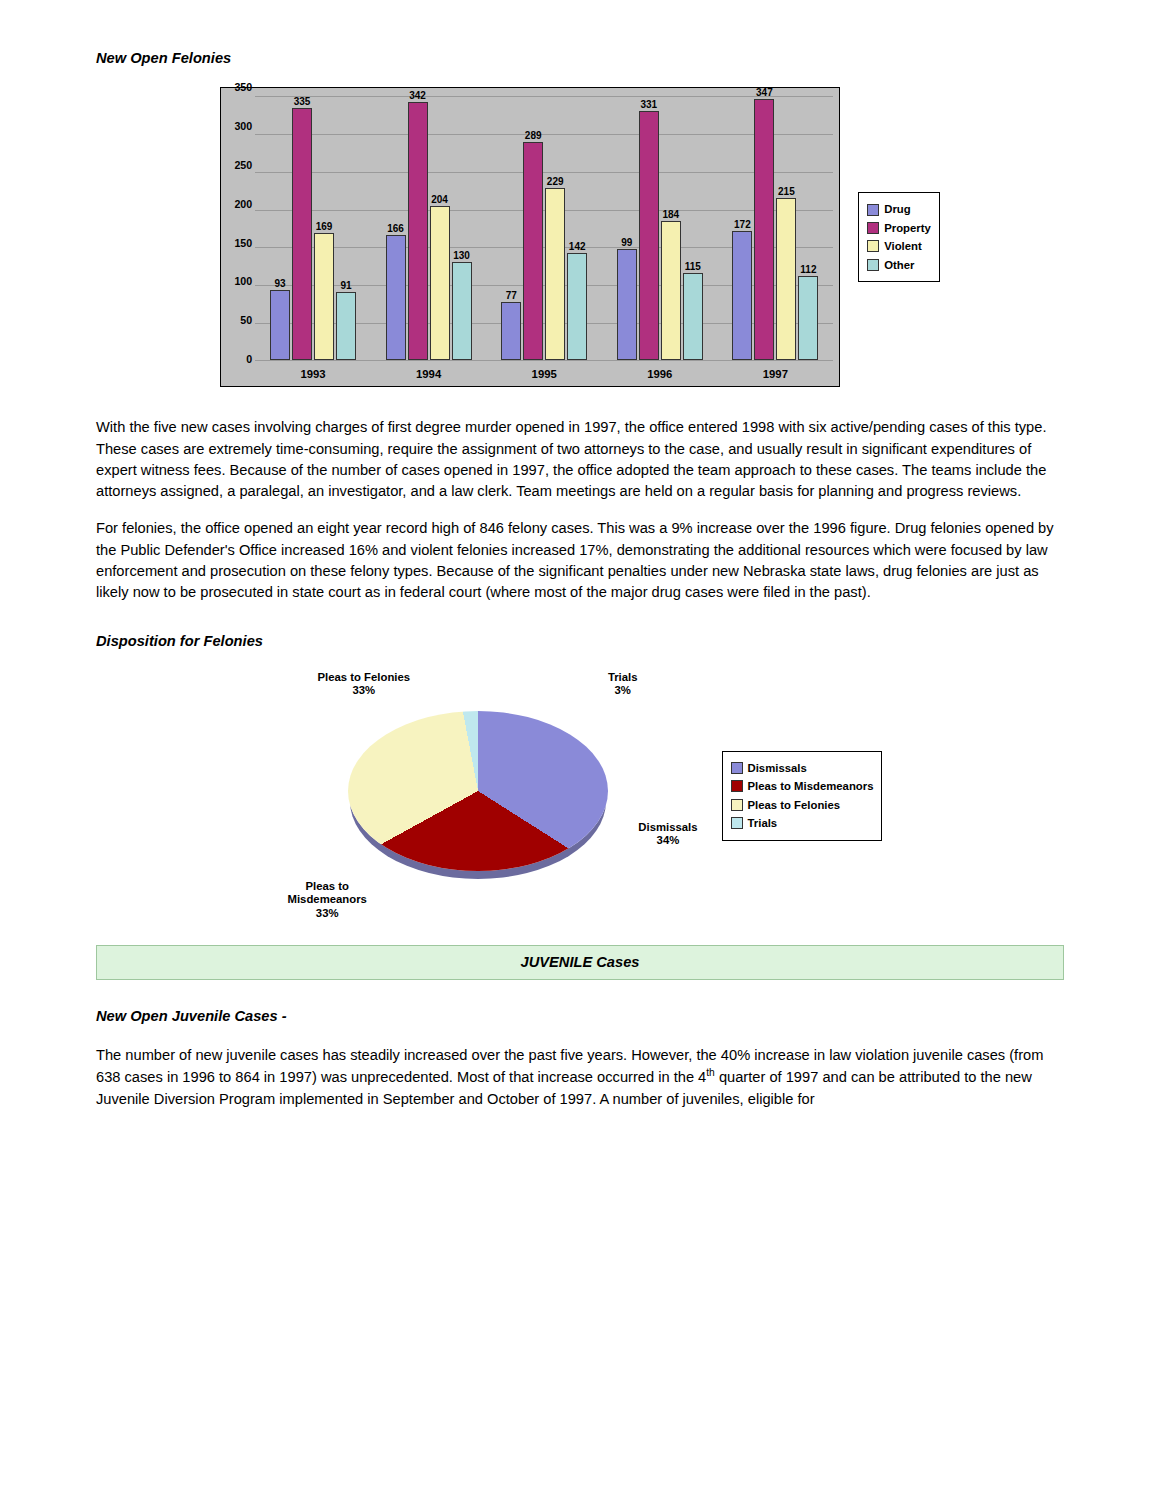New Open Felonies
350 300 250 200 150 100 50 0
93
335
169
91
166
342
204
130
77
289
229
142
99
331
184
115
172
347
215
112
1993 1994 1995 1996 1997
Drug
Property
Violent
Other
With the five new cases involving charges of first degree murder opened in 1997, the office entered 1998 with six active/pending cases of this type. These cases are extremely time-consuming, require the assignment of two attorneys to the case, and usually result in significant expenditures of expert witness fees. Because of the number of cases opened in 1997, the office adopted the team approach to these cases. The teams include the attorneys assigned, a paralegal, an investigator, and a law clerk. Team meetings are held on a regular basis for planning and progress reviews.
For felonies, the office opened an eight year record high of 846 felony cases. This was a 9% increase over the 1996 figure. Drug felonies opened by the Public Defender's Office increased 16% and violent felonies increased 17%, demonstrating the additional resources which were focused by law enforcement and prosecution on these felony types. Because of the significant penalties under new Nebraska state laws, drug felonies are just as likely now to be prosecuted in state court as in federal court (where most of the major drug cases were filed in the past).
Disposition for Felonies
Pleas to Felonies
33%
Trials
3%
Dismissals
34%
Pleas to
Misdemeanors
33%
Dismissals
Pleas to Misdemeanors
Pleas to Felonies
Trials
JUVENILE Cases
New Open Juvenile Cases -
The number of new juvenile cases has steadily increased over the past five years. However, the 40% increase in law violation juvenile cases (from 638 cases in 1996 to 864 in 1997) was unprecedented. Most of that increase occurred in the 4th quarter of 1997 and can be attributed to the new Juvenile Diversion Program implemented in September and October of 1997. A number of juveniles, eligible for